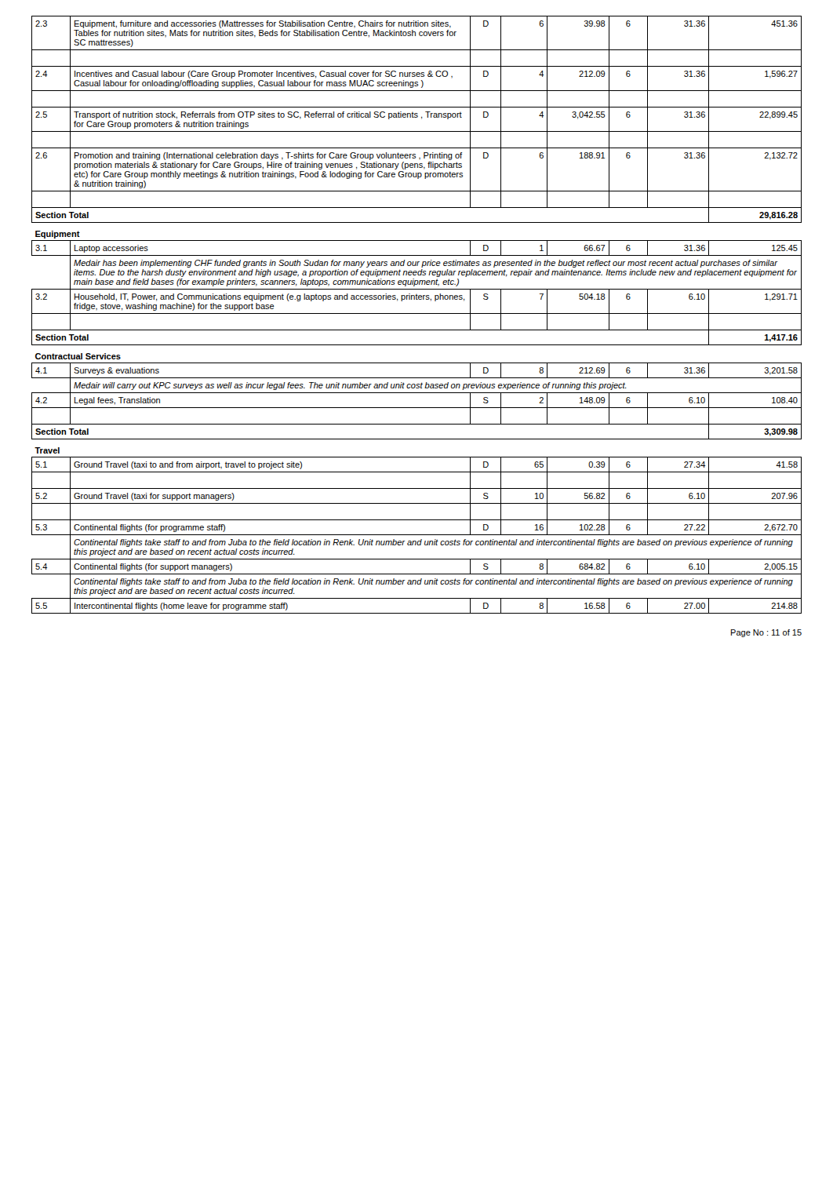| 2.3 | Equipment, furniture and accessories (Mattresses for Stabilisation Centre, Chairs for nutrition sites, Tables for nutrition sites, Mats for nutrition sites, Beds for Stabilisation Centre, Mackintosh covers for SC mattresses) | D | 6 | 39.98 | 6 | 31.36 | 451.36 |
| 2.4 | Incentives and Casual labour (Care Group Promoter Incentives, Casual cover for SC nurses & CO , Casual labour for onloading/offloading supplies, Casual labour for mass MUAC screenings ) | D | 4 | 212.09 | 6 | 31.36 | 1,596.27 |
| 2.5 | Transport of nutrition stock, Referrals from OTP sites to SC, Referral of critical SC patients , Transport for Care Group promoters & nutrition trainings | D | 4 | 3,042.55 | 6 | 31.36 | 22,899.45 |
| 2.6 | Promotion and training (International celebration days , T-shirts for Care Group volunteers , Printing of promotion materials & stationary for Care Groups, Hire of training venues , Stationary (pens, flipcharts etc) for Care Group monthly meetings & nutrition trainings, Food & lodoging for Care Group promoters & nutrition training) | D | 6 | 188.91 | 6 | 31.36 | 2,132.72 |
| Section Total | 29,816.28 |
| Equipment |
| 3.1 | Laptop accessories | D | 1 | 66.67 | 6 | 31.36 | 125.45 |
| | Medair has been implementing CHF funded grants in South Sudan for many years and our price estimates as presented in the budget reflect our most recent actual purchases of similar items. Due to the harsh dusty environment and high usage, a proportion of equipment needs regular replacement, repair and maintenance. Items include new and replacement equipment for main base and field bases (for example printers, scanners, laptops, communications equipment, etc.) |
| 3.2 | Household, IT, Power, and Communications equipment (e.g laptops and accessories, printers, phones, fridge, stove, washing machine) for the support base | S | 7 | 504.18 | 6 | 6.10 | 1,291.71 |
| Section Total | 1,417.16 |
| Contractual Services |
| 4.1 | Surveys & evaluations | D | 8 | 212.69 | 6 | 31.36 | 3,201.58 |
| | Medair will carry out KPC surveys as well as incur legal fees. The unit number and unit cost based on previous experience of running this project. |
| 4.2 | Legal fees, Translation | S | 2 | 148.09 | 6 | 6.10 | 108.40 |
| Section Total | 3,309.98 |
| Travel |
| 5.1 | Ground Travel (taxi to and from airport, travel to project site) | D | 65 | 0.39 | 6 | 27.34 | 41.58 |
| 5.2 | Ground Travel (taxi for support managers) | S | 10 | 56.82 | 6 | 6.10 | 207.96 |
| 5.3 | Continental flights (for programme staff) | D | 16 | 102.28 | 6 | 27.22 | 2,672.70 |
| | Continental flights take staff to and from Juba to the field location in Renk. Unit number and unit costs for continental and intercontinental flights are based on previous experience of running this project and are based on recent actual costs incurred. |
| 5.4 | Continental flights (for support managers) | S | 8 | 684.82 | 6 | 6.10 | 2,005.15 |
| | Continental flights take staff to and from Juba to the field location in Renk. Unit number and unit costs for continental and intercontinental flights are based on previous experience of running this project and are based on recent actual costs incurred. |
| 5.5 | Intercontinental flights (home leave for programme staff) | D | 8 | 16.58 | 6 | 27.00 | 214.88 |
Page No : 11 of 15